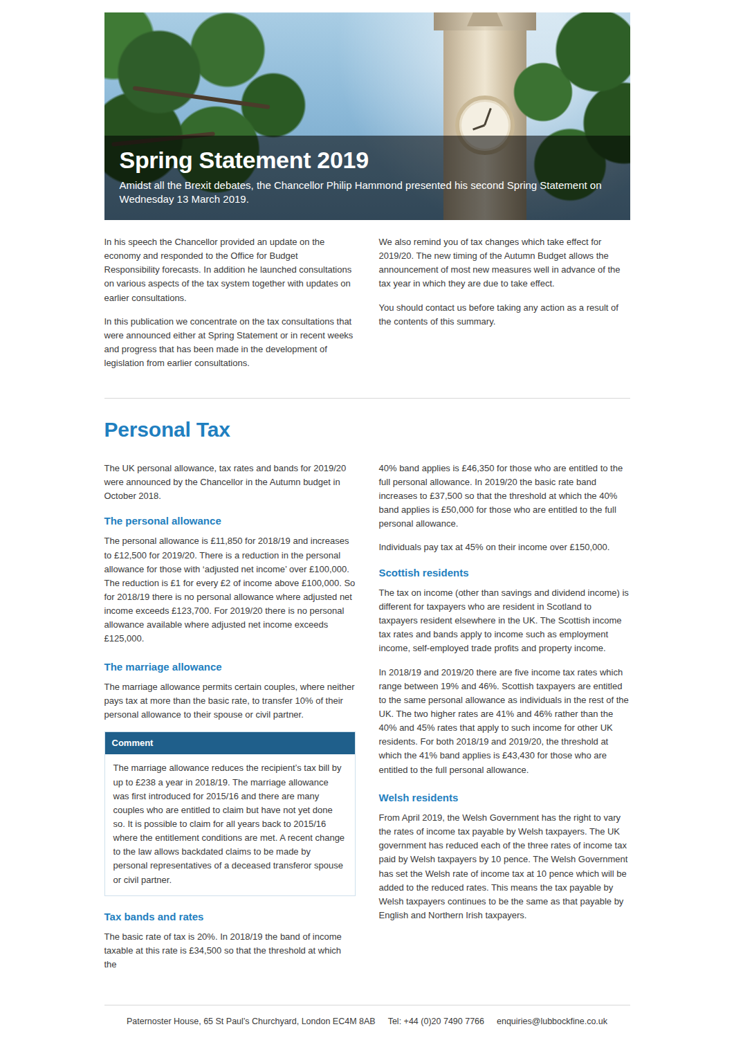Spring Statement 2019
Amidst all the Brexit debates, the Chancellor Philip Hammond presented his second Spring Statement on Wednesday 13 March 2019.
In his speech the Chancellor provided an update on the economy and responded to the Office for Budget Responsibility forecasts. In addition he launched consultations on various aspects of the tax system together with updates on earlier consultations.
In this publication we concentrate on the tax consultations that were announced either at Spring Statement or in recent weeks and progress that has been made in the development of legislation from earlier consultations.
We also remind you of tax changes which take effect for 2019/20. The new timing of the Autumn Budget allows the announcement of most new measures well in advance of the tax year in which they are due to take effect.
You should contact us before taking any action as a result of the contents of this summary.
Personal Tax
The UK personal allowance, tax rates and bands for 2019/20 were announced by the Chancellor in the Autumn budget in October 2018.
The personal allowance
The personal allowance is £11,850 for 2018/19 and increases to £12,500 for 2019/20. There is a reduction in the personal allowance for those with ‘adjusted net income’ over £100,000. The reduction is £1 for every £2 of income above £100,000. So for 2018/19 there is no personal allowance where adjusted net income exceeds £123,700. For 2019/20 there is no personal allowance available where adjusted net income exceeds £125,000.
The marriage allowance
The marriage allowance permits certain couples, where neither pays tax at more than the basic rate, to transfer 10% of their personal allowance to their spouse or civil partner.
Comment
The marriage allowance reduces the recipient’s tax bill by up to £238 a year in 2018/19. The marriage allowance was first introduced for 2015/16 and there are many couples who are entitled to claim but have not yet done so. It is possible to claim for all years back to 2015/16 where the entitlement conditions are met. A recent change to the law allows backdated claims to be made by personal representatives of a deceased transferor spouse or civil partner.
Tax bands and rates
The basic rate of tax is 20%. In 2018/19 the band of income taxable at this rate is £34,500 so that the threshold at which the
40% band applies is £46,350 for those who are entitled to the full personal allowance. In 2019/20 the basic rate band increases to £37,500 so that the threshold at which the 40% band applies is £50,000 for those who are entitled to the full personal allowance.
Individuals pay tax at 45% on their income over £150,000.
Scottish residents
The tax on income (other than savings and dividend income) is different for taxpayers who are resident in Scotland to taxpayers resident elsewhere in the UK. The Scottish income tax rates and bands apply to income such as employment income, self-employed trade profits and property income.
In 2018/19 and 2019/20 there are five income tax rates which range between 19% and 46%. Scottish taxpayers are entitled to the same personal allowance as individuals in the rest of the UK. The two higher rates are 41% and 46% rather than the 40% and 45% rates that apply to such income for other UK residents. For both 2018/19 and 2019/20, the threshold at which the 41% band applies is £43,430 for those who are entitled to the full personal allowance.
Welsh residents
From April 2019, the Welsh Government has the right to vary the rates of income tax payable by Welsh taxpayers. The UK government has reduced each of the three rates of income tax paid by Welsh taxpayers by 10 pence. The Welsh Government has set the Welsh rate of income tax at 10 pence which will be added to the reduced rates. This means the tax payable by Welsh taxpayers continues to be the same as that payable by English and Northern Irish taxpayers.
Paternoster House, 65 St Paul’s Churchyard, London EC4M 8AB Tel: +44 (0)20 7490 7766 enquiries@lubbockfine.co.uk